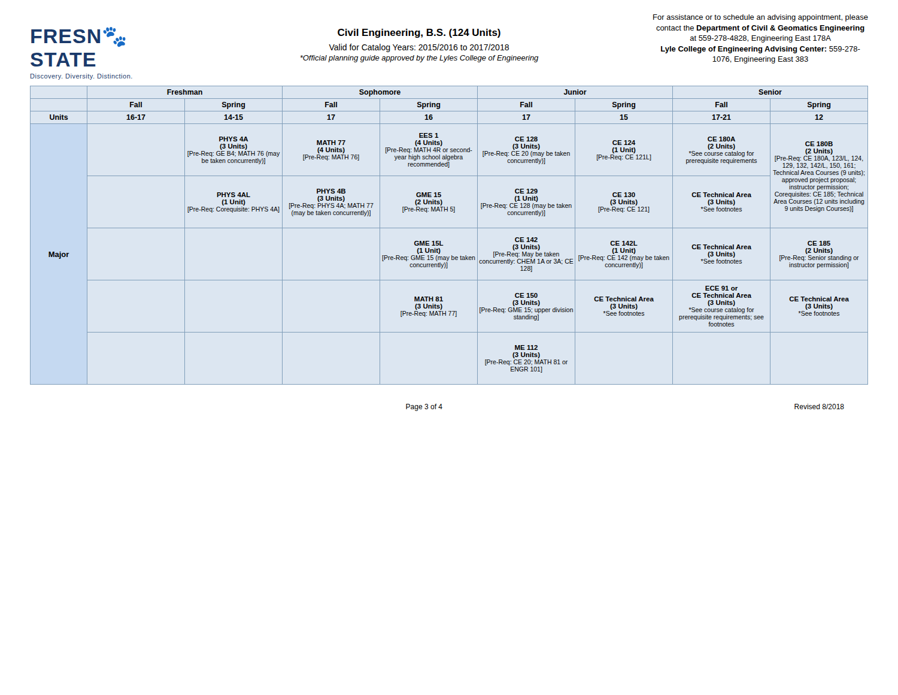FRESN🐾STATE
Discovery. Diversity. Distinction.
Civil Engineering, B.S. (124 Units)
Valid for Catalog Years: 2015/2016 to 2017/2018
*Official planning guide approved by the Lyles College of Engineering
For assistance or to schedule an advising appointment, please contact the Department of Civil & Geomatics Engineering at 559-278-4828, Engineering East 178A
Lyle College of Engineering Advising Center: 559-278-1076, Engineering East 383
| | Freshman | Sophomore | Junior | Senior |
| --- | --- | --- | --- | --- |
| | Fall | Spring | Fall | Spring | Fall | Spring | Fall | Spring |
| Units | 16-17 | 14-15 | 17 | 16 | 17 | 15 | 17-21 | 12 |
| Major | | PHYS 4A (3 Units) [Pre-Req: GE B4; MATH 76 (may be taken concurrently)] | MATH 77 (4 Units) [Pre-Req: MATH 76] | EES 1 (4 Units) [Pre-Req: MATH 4R or second-year high school algebra recommended] | CE 128 (3 Units) [Pre-Req: CE 20 (may be taken concurrently)] | CE 124 (1 Unit) [Pre-Req: CE 121L] | CE 180A (2 Units) *See course catalog for prerequisite requirements | CE 180B (2 Units) [Pre-Req: CE 180A, 123/L, 124, 129, 132, 142/L, 150, 161; Technical Area Courses (9 units); approved project proposal; instructor permission; Corequisites: CE 185; Technical Area Courses (12 units including 9 units Design Courses)] |
| | PHYS 4AL (1 Unit) [Pre-Req: Corequisite: PHYS 4A] | PHYS 4B (3 Units) [Pre-Req: PHYS 4A; MATH 77 (may be taken concurrently)] | GME 15 (2 Units) [Pre-Req: MATH 5] | CE 129 (1 Unit) [Pre-Req: CE 128 (may be taken concurrently)] | CE 130 (3 Units) [Pre-Req: CE 121] | CE Technical Area (3 Units) *See footnotes |
| | | | GME 15L (1 Unit) [Pre-Req: GME 15 (may be taken concurrently)] | CE 142 (3 Units) [Pre-Req: May be taken concurrently: CHEM 1A or 3A; CE 128] | CE 142L (1 Unit) [Pre-Req: CE 142 (may be taken concurrently)] | CE Technical Area (3 Units) *See footnotes | CE 185 (2 Units) [Pre-Req: Senior standing or instructor permission] |
| | | | MATH 81 (3 Units) [Pre-Req: MATH 77] | CE 150 (3 Units) [Pre-Req: GME 15; upper division standing] | CE Technical Area (3 Units) *See footnotes | ECE 91 or CE Technical Area (3 Units) *See course catalog for prerequisite requirements; see footnotes | CE Technical Area (3 Units) *See footnotes |
| | | | | ME 112 (3 Units) [Pre-Req: CE 20; MATH 81 or ENGR 101] | | | |
Page 3 of 4
Revised 8/2018